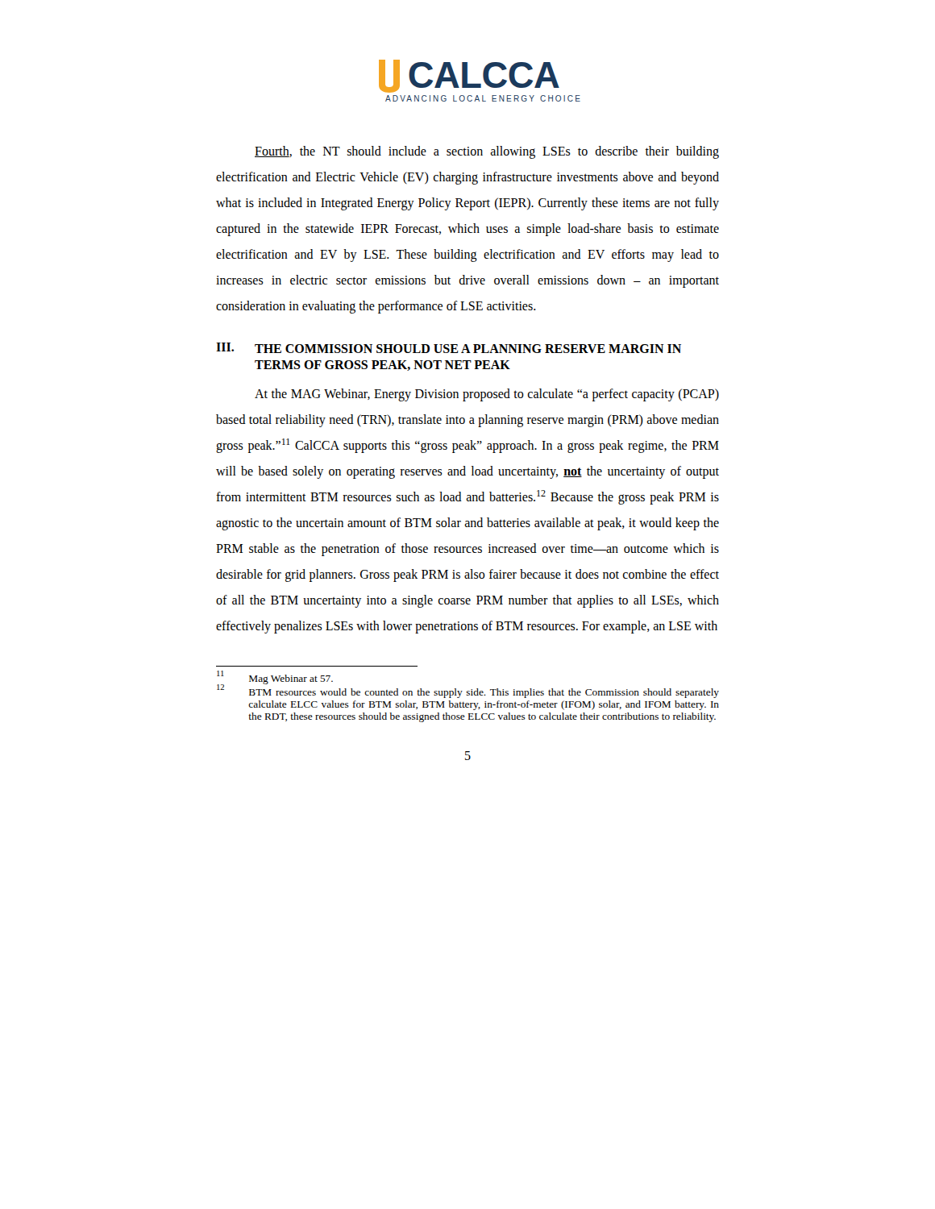CALCCA
ADVANCING LOCAL ENERGY CHOICE
Fourth, the NT should include a section allowing LSEs to describe their building electrification and Electric Vehicle (EV) charging infrastructure investments above and beyond what is included in Integrated Energy Policy Report (IEPR). Currently these items are not fully captured in the statewide IEPR Forecast, which uses a simple load-share basis to estimate electrification and EV by LSE. These building electrification and EV efforts may lead to increases in electric sector emissions but drive overall emissions down – an important consideration in evaluating the performance of LSE activities.
III.
THE COMMISSION SHOULD USE A PLANNING RESERVE MARGIN IN TERMS OF GROSS PEAK, NOT NET PEAK
At the MAG Webinar, Energy Division proposed to calculate “a perfect capacity (PCAP) based total reliability need (TRN), translate into a planning reserve margin (PRM) above median gross peak.”11 CalCCA supports this “gross peak” approach. In a gross peak regime, the PRM will be based solely on operating reserves and load uncertainty, not the uncertainty of output from intermittent BTM resources such as load and batteries.12 Because the gross peak PRM is agnostic to the uncertain amount of BTM solar and batteries available at peak, it would keep the PRM stable as the penetration of those resources increased over time—an outcome which is desirable for grid planners. Gross peak PRM is also fairer because it does not combine the effect of all the BTM uncertainty into a single coarse PRM number that applies to all LSEs, which effectively penalizes LSEs with lower penetrations of BTM resources. For example, an LSE with
11
Mag Webinar at 57.
12
BTM resources would be counted on the supply side. This implies that the Commission should separately calculate ELCC values for BTM solar, BTM battery, in-front-of-meter (IFOM) solar, and IFOM battery. In the RDT, these resources should be assigned those ELCC values to calculate their contributions to reliability.
5